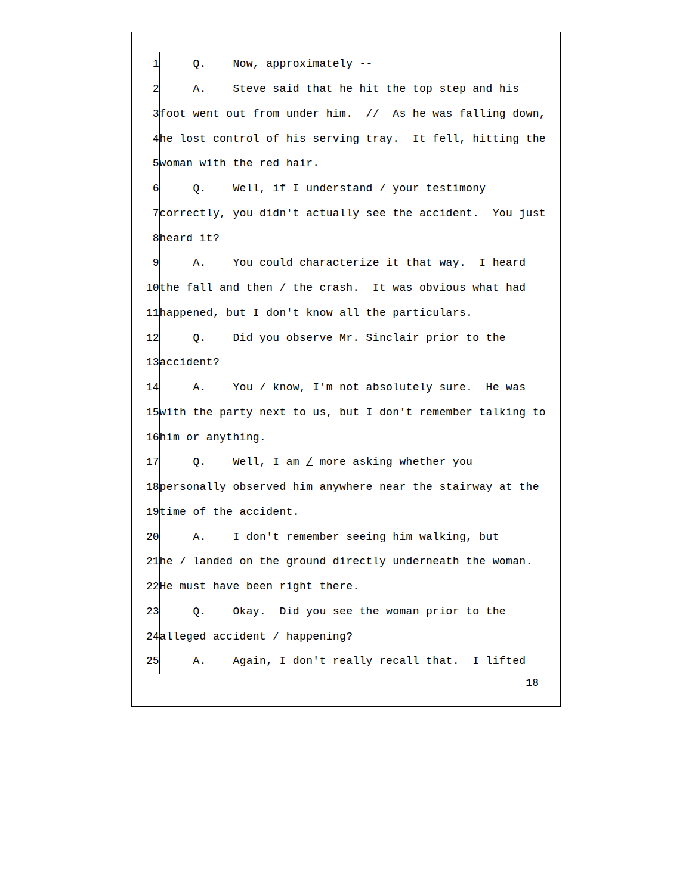| 1 | Q. Now, approximately -- |
| 2 | A. Steve said that he hit the top step and his |
| 3 | foot went out from under him. // As he was falling down, |
| 4 | he lost control of his serving tray. It fell, hitting the |
| 5 | woman with the red hair. |
| 6 | Q. Well, if I understand / your testimony |
| 7 | correctly, you didn't actually see the accident. You just |
| 8 | heard it? |
| 9 | A. You could characterize it that way. I heard |
| 10 | the fall and then / the crash. It was obvious what had |
| 11 | happened, but I don't know all the particulars. |
| 12 | Q. Did you observe Mr. Sinclair prior to the |
| 13 | accident? |
| 14 | A. You / know, I'm not absolutely sure. He was |
| 15 | with the party next to us, but I don't remember talking to |
| 16 | him or anything. |
| 17 | Q. Well, I am / more asking whether you |
| 18 | personally observed him anywhere near the stairway at the |
| 19 | time of the accident. |
| 20 | A. I don't remember seeing him walking, but |
| 21 | he / landed on the ground directly underneath the woman. |
| 22 | He must have been right there. |
| 23 | Q. Okay. Did you see the woman prior to the |
| 24 | alleged accident / happening? |
| 25 | A. Again, I don't really recall that. I lifted |
18